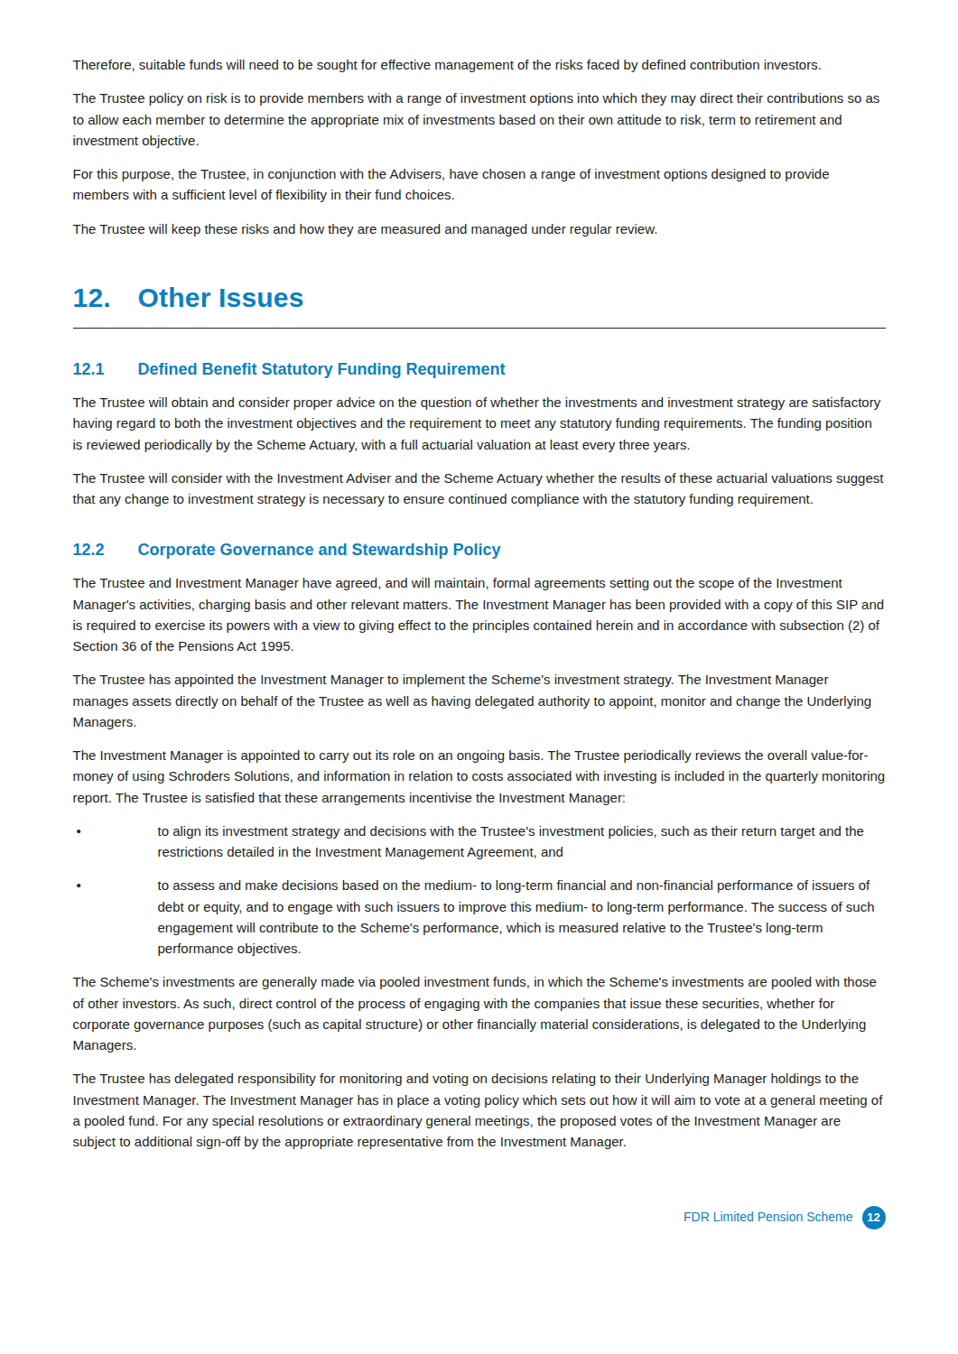Therefore, suitable funds will need to be sought for effective management of the risks faced by defined contribution investors.
The Trustee policy on risk is to provide members with a range of investment options into which they may direct their contributions so as to allow each member to determine the appropriate mix of investments based on their own attitude to risk, term to retirement and investment objective.
For this purpose, the Trustee, in conjunction with the Advisers, have chosen a range of investment options designed to provide members with a sufficient level of flexibility in their fund choices.
The Trustee will keep these risks and how they are measured and managed under regular review.
12. Other Issues
12.1 Defined Benefit Statutory Funding Requirement
The Trustee will obtain and consider proper advice on the question of whether the investments and investment strategy are satisfactory having regard to both the investment objectives and the requirement to meet any statutory funding requirements. The funding position is reviewed periodically by the Scheme Actuary, with a full actuarial valuation at least every three years.
The Trustee will consider with the Investment Adviser and the Scheme Actuary whether the results of these actuarial valuations suggest that any change to investment strategy is necessary to ensure continued compliance with the statutory funding requirement.
12.2 Corporate Governance and Stewardship Policy
The Trustee and Investment Manager have agreed, and will maintain, formal agreements setting out the scope of the Investment Manager's activities, charging basis and other relevant matters. The Investment Manager has been provided with a copy of this SIP and is required to exercise its powers with a view to giving effect to the principles contained herein and in accordance with subsection (2) of Section 36 of the Pensions Act 1995.
The Trustee has appointed the Investment Manager to implement the Scheme's investment strategy. The Investment Manager manages assets directly on behalf of the Trustee as well as having delegated authority to appoint, monitor and change the Underlying Managers.
The Investment Manager is appointed to carry out its role on an ongoing basis. The Trustee periodically reviews the overall value-for-money of using Schroders Solutions, and information in relation to costs associated with investing is included in the quarterly monitoring report. The Trustee is satisfied that these arrangements incentivise the Investment Manager:
•
to align its investment strategy and decisions with the Trustee's investment policies, such as their return target and the restrictions detailed in the Investment Management Agreement, and
•
to assess and make decisions based on the medium- to long-term financial and non-financial performance of issuers of debt or equity, and to engage with such issuers to improve this medium- to long-term performance. The success of such engagement will contribute to the Scheme's performance, which is measured relative to the Trustee's long-term performance objectives.
The Scheme's investments are generally made via pooled investment funds, in which the Scheme's investments are pooled with those of other investors. As such, direct control of the process of engaging with the companies that issue these securities, whether for corporate governance purposes (such as capital structure) or other financially material considerations, is delegated to the Underlying Managers.
The Trustee has delegated responsibility for monitoring and voting on decisions relating to their Underlying Manager holdings to the Investment Manager. The Investment Manager has in place a voting policy which sets out how it will aim to vote at a general meeting of a pooled fund. For any special resolutions or extraordinary general meetings, the proposed votes of the Investment Manager are subject to additional sign-off by the appropriate representative from the Investment Manager.
FDR Limited Pension Scheme 12